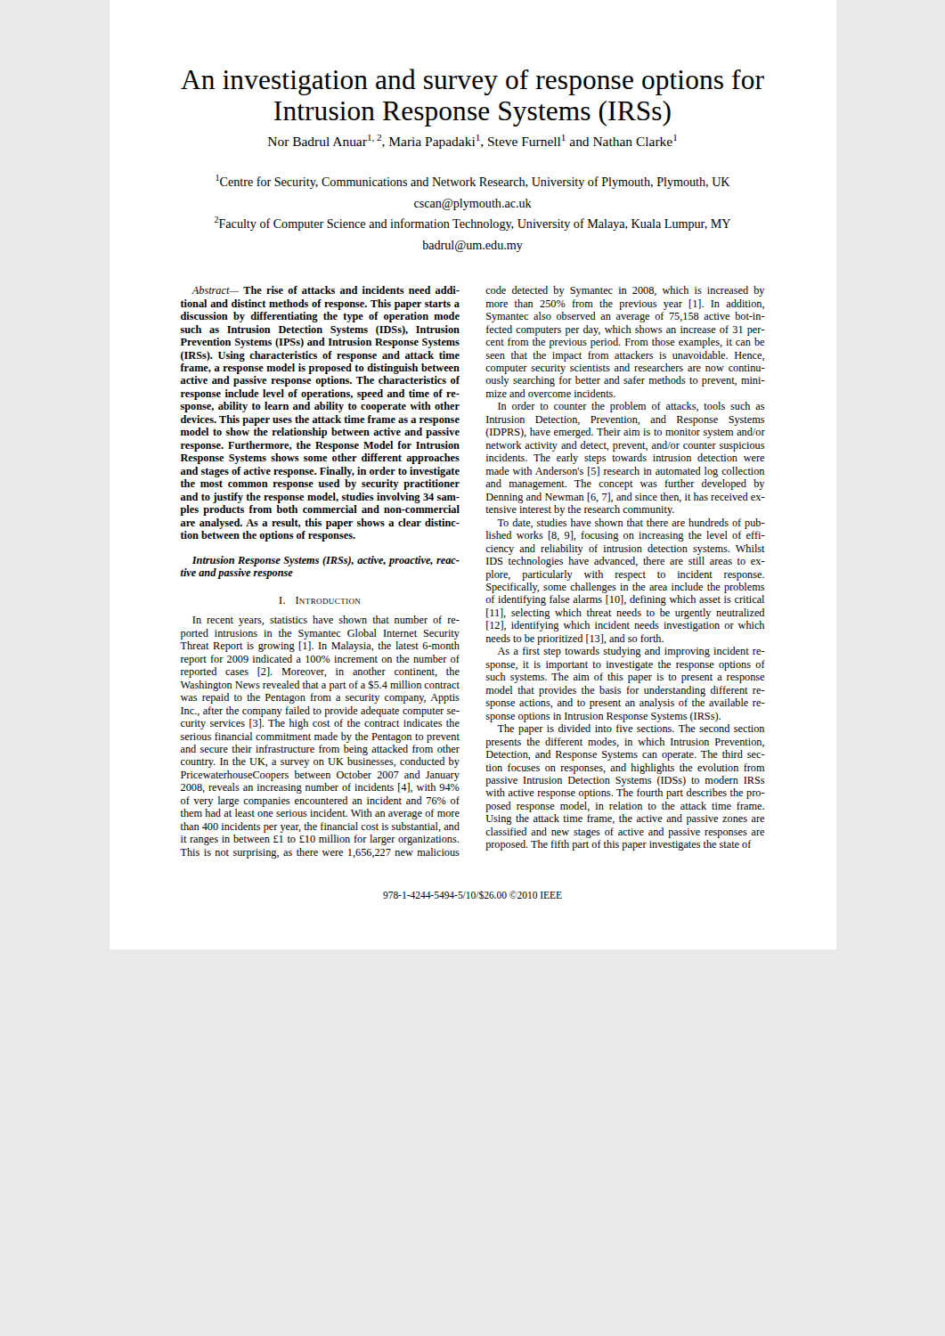An investigation and survey of response options for
Intrusion Response Systems (IRSs)
Nor Badrul Anuar1, 2, Maria Papadaki1, Steve Furnell1 and Nathan Clarke1
1Centre for Security, Communications and Network Research, University of Plymouth, Plymouth, UK
cscan@plymouth.ac.uk
2Faculty of Computer Science and information Technology, University of Malaya, Kuala Lumpur, MY
badrul@um.edu.my
Abstract— The rise of attacks and incidents need additional and distinct methods of response. This paper starts a discussion by differentiating the type of operation mode such as Intrusion Detection Systems (IDSs), Intrusion Prevention Systems (IPSs) and Intrusion Response Systems (IRSs). Using characteristics of response and attack time frame, a response model is proposed to distinguish between active and passive response options. The characteristics of response include level of operations, speed and time of response, ability to learn and ability to cooperate with other devices. This paper uses the attack time frame as a response model to show the relationship between active and passive response. Furthermore, the Response Model for Intrusion Response Systems shows some other different approaches and stages of active response. Finally, in order to investigate the most common response used by security practitioner and to justify the response model, studies involving 34 samples products from both commercial and non-commercial are analysed. As a result, this paper shows a clear distinction between the options of responses.
Intrusion Response Systems (IRSs), active, proactive, reactive and passive response
I. Introduction
In recent years, statistics have shown that number of reported intrusions in the Symantec Global Internet Security Threat Report is growing [1]. In Malaysia, the latest 6-month report for 2009 indicated a 100% increment on the number of reported cases [2]. Moreover, in another continent, the Washington News revealed that a part of a $5.4 million contract was repaid to the Pentagon from a security company, Apptis Inc., after the company failed to provide adequate computer security services [3]. The high cost of the contract indicates the serious financial commitment made by the Pentagon to prevent and secure their infrastructure from being attacked from other country. In the UK, a survey on UK businesses, conducted by PricewaterhouseCoopers between October 2007 and January 2008, reveals an increasing number of incidents [4], with 94% of very large companies encountered an incident and 76% of them had at least one serious incident. With an average of more than 400 incidents per year, the financial cost is substantial, and it ranges in between £1 to £10 million for larger organizations. This is not surprising, as there were 1,656,227 new malicious code detected by Symantec in 2008, which is increased by more than 250% from the previous year [1]. In addition, Symantec also observed an average of 75,158 active bot-infected computers per day, which shows an increase of 31 percent from the previous period. From those examples, it can be seen that the impact from attackers is unavoidable. Hence, computer security scientists and researchers are now continuously searching for better and safer methods to prevent, minimize and overcome incidents.
In order to counter the problem of attacks, tools such as Intrusion Detection, Prevention, and Response Systems (IDPRS), have emerged. Their aim is to monitor system and/or network activity and detect, prevent, and/or counter suspicious incidents. The early steps towards intrusion detection were made with Anderson's [5] research in automated log collection and management. The concept was further developed by Denning and Newman [6, 7], and since then, it has received extensive interest by the research community.
To date, studies have shown that there are hundreds of published works [8, 9], focusing on increasing the level of efficiency and reliability of intrusion detection systems. Whilst IDS technologies have advanced, there are still areas to explore, particularly with respect to incident response. Specifically, some challenges in the area include the problems of identifying false alarms [10], defining which asset is critical [11], selecting which threat needs to be urgently neutralized [12], identifying which incident needs investigation or which needs to be prioritized [13], and so forth.
As a first step towards studying and improving incident response, it is important to investigate the response options of such systems. The aim of this paper is to present a response model that provides the basis for understanding different response actions, and to present an analysis of the available response options in Intrusion Response Systems (IRSs).
The paper is divided into five sections. The second section presents the different modes, in which Intrusion Prevention, Detection, and Response Systems can operate. The third section focuses on responses, and highlights the evolution from passive Intrusion Detection Systems (IDSs) to modern IRSs with active response options. The fourth part describes the proposed response model, in relation to the attack time frame. Using the attack time frame, the active and passive zones are classified and new stages of active and passive responses are proposed. The fifth part of this paper investigates the state of
978-1-4244-5494-5/10/$26.00 ©2010 IEEE